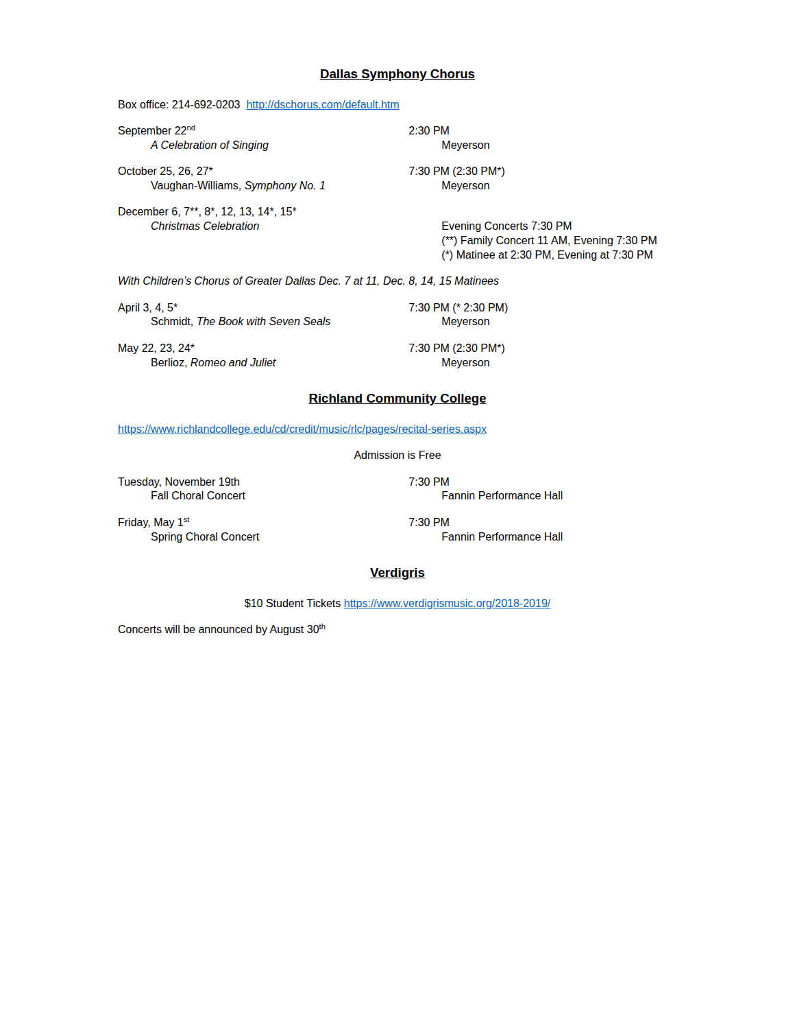Dallas Symphony Chorus
Box office: 214-692-0203 http://dschorus.com/default.htm
September 22nd
2:30 PM
A Celebration of Singing
Meyerson
October 25, 26, 27*
7:30 PM (2:30 PM*)
Vaughan-Williams, Symphony No. 1
Meyerson
December 6, 7**, 8*, 12, 13, 14*, 15*
Christmas Celebration
Evening Concerts 7:30 PM
(**) Family Concert 11 AM, Evening 7:30 PM
(*) Matinee at 2:30 PM, Evening at 7:30 PM
With Children’s Chorus of Greater Dallas Dec. 7 at 11, Dec. 8, 14, 15 Matinees
April 3, 4, 5*
7:30 PM (* 2:30 PM)
Schmidt, The Book with Seven Seals
Meyerson
May 22, 23, 24*
7:30 PM (2:30 PM*)
Berlioz, Romeo and Juliet
Meyerson
Richland Community College
https://www.richlandcollege.edu/cd/credit/music/rlc/pages/recital-series.aspx
Admission is Free
Tuesday, November 19th
7:30 PM
Fall Choral Concert
Fannin Performance Hall
Friday, May 1st
7:30 PM
Spring Choral Concert
Fannin Performance Hall
Verdigris
$10 Student Tickets https://www.verdigrismusic.org/2018-2019/
Concerts will be announced by August 30th